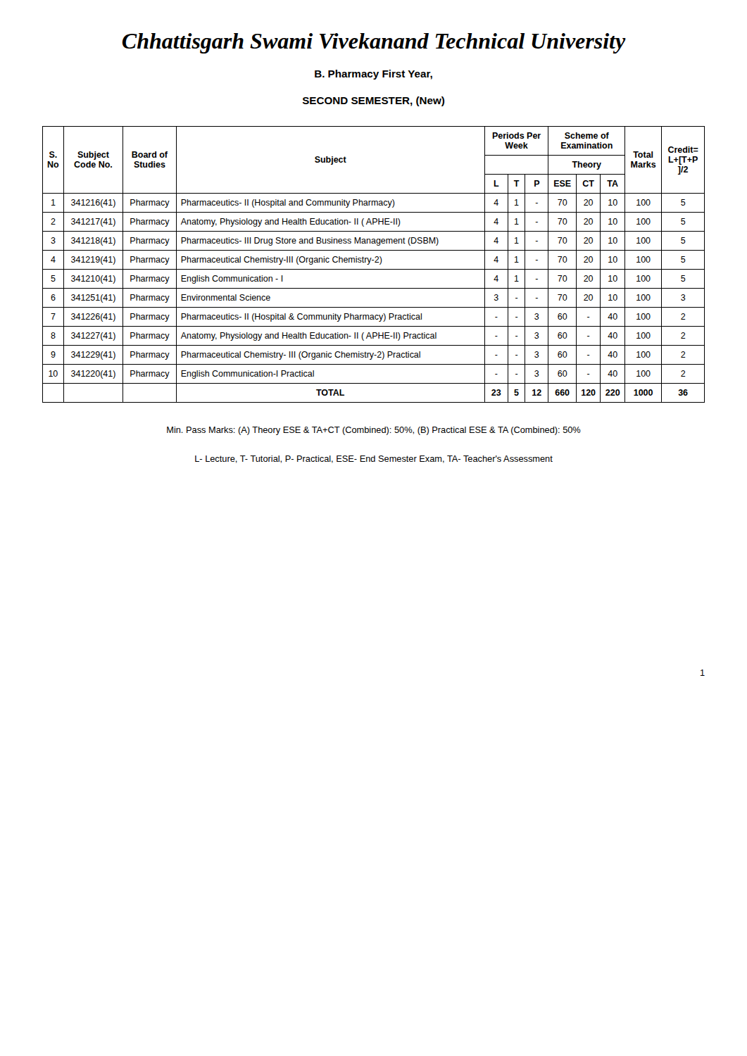Chhattisgarh Swami Vivekanand Technical University
B. Pharmacy First Year,
SECOND SEMESTER, (New)
| S. No | Subject Code No. | Board of Studies | Subject | Periods Per Week | Scheme of Examination | Total Marks | Credit= L+[T+P ]/2 |
| --- | --- | --- | --- | --- | --- | --- | --- |
| | Theory |
| L | T | P | ESE | CT | TA |
| 1 | 341216(41) | Pharmacy | Pharmaceutics- II (Hospital and Community Pharmacy) | 4 | 1 | - | 70 | 20 | 10 | 100 | 5 |
| 2 | 341217(41) | Pharmacy | Anatomy, Physiology and Health Education- II ( APHE-II) | 4 | 1 | - | 70 | 20 | 10 | 100 | 5 |
| 3 | 341218(41) | Pharmacy | Pharmaceutics- III Drug Store and Business Management (DSBM) | 4 | 1 | - | 70 | 20 | 10 | 100 | 5 |
| 4 | 341219(41) | Pharmacy | Pharmaceutical Chemistry-III (Organic Chemistry-2) | 4 | 1 | - | 70 | 20 | 10 | 100 | 5 |
| 5 | 341210(41) | Pharmacy | English Communication - I | 4 | 1 | - | 70 | 20 | 10 | 100 | 5 |
| 6 | 341251(41) | Pharmacy | Environmental Science | 3 | - | - | 70 | 20 | 10 | 100 | 3 |
| 7 | 341226(41) | Pharmacy | Pharmaceutics- II (Hospital & Community Pharmacy) Practical | - | - | 3 | 60 | - | 40 | 100 | 2 |
| 8 | 341227(41) | Pharmacy | Anatomy, Physiology and Health Education- II ( APHE-II) Practical | - | - | 3 | 60 | - | 40 | 100 | 2 |
| 9 | 341229(41) | Pharmacy | Pharmaceutical Chemistry- III (Organic Chemistry-2) Practical | - | - | 3 | 60 | - | 40 | 100 | 2 |
| 10 | 341220(41) | Pharmacy | English Communication-I Practical | - | - | 3 | 60 | - | 40 | 100 | 2 |
| | | | TOTAL | 23 | 5 | 12 | 660 | 120 | 220 | 1000 | 36 |
Min. Pass Marks: (A) Theory ESE & TA+CT (Combined): 50%, (B) Practical ESE & TA (Combined): 50%
L- Lecture, T- Tutorial, P- Practical, ESE- End Semester Exam, TA- Teacher's Assessment
1